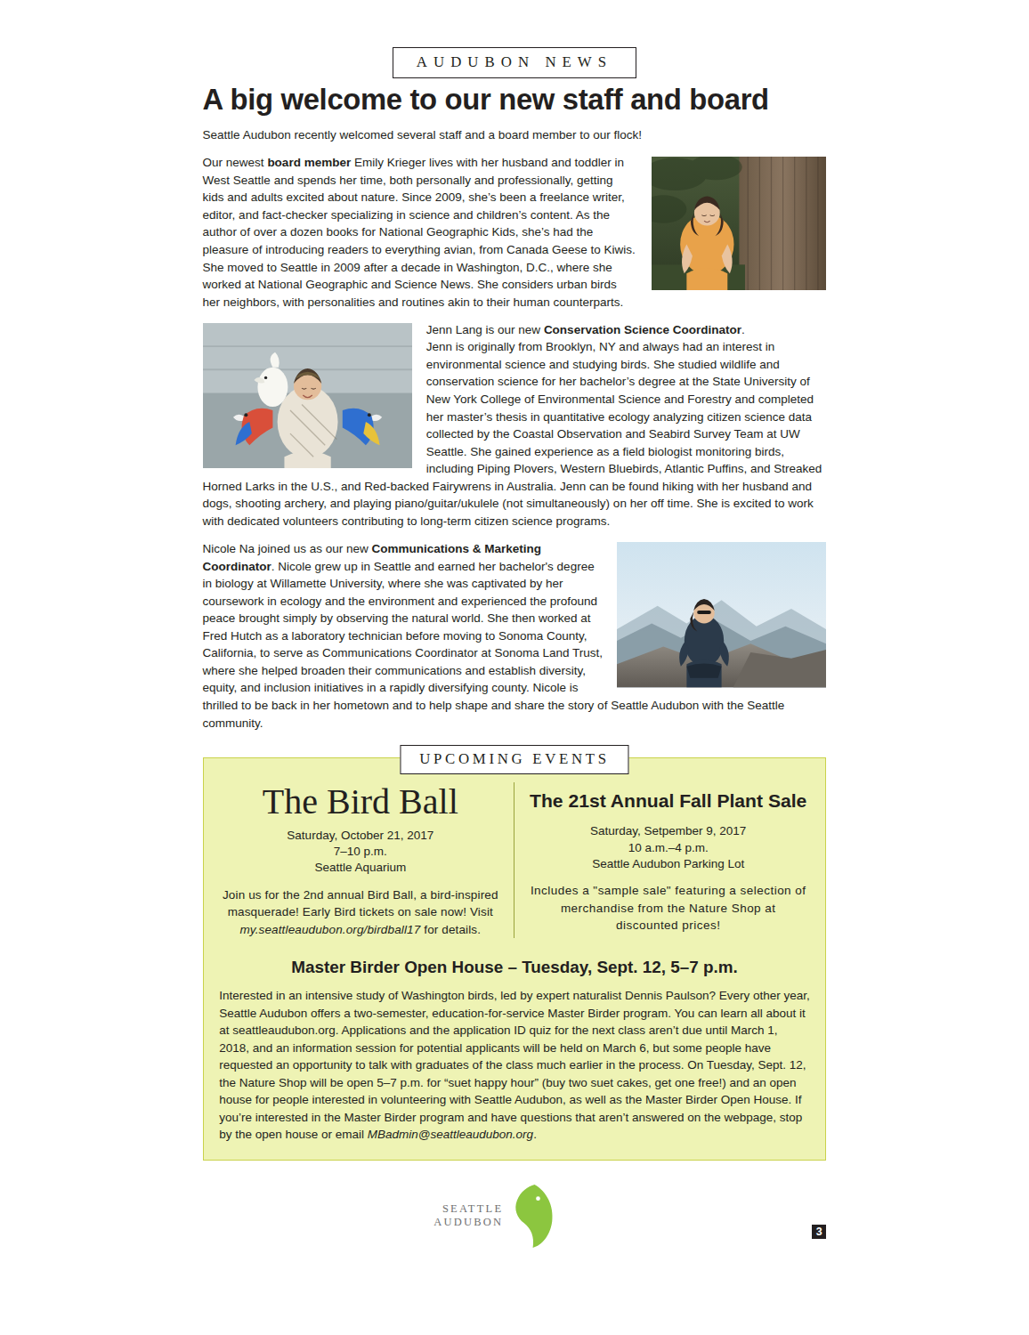Audubon News
A big welcome to our new staff and board
Seattle Audubon recently welcomed several staff and a board member to our flock!
Our newest board member Emily Krieger lives with her husband and toddler in West Seattle and spends her time, both personally and professionally, getting kids and adults excited about nature. Since 2009, she’s been a freelance writer, editor, and fact-checker specializing in science and children’s content. As the author of over a dozen books for National Geographic Kids, she’s had the pleasure of introducing readers to everything avian, from Canada Geese to Kiwis. She moved to Seattle in 2009 after a decade in Washington, D.C., where she worked at National Geographic and Science News. She considers urban birds her neighbors, with personalities and routines akin to their human counterparts.
Jenn Lang is our new Conservation Science Coordinator.
Jenn is originally from Brooklyn, NY and always had an interest in environmental science and studying birds. She studied wildlife and conservation science for her bachelor’s degree at the State University of New York College of Environmental Science and Forestry and completed her master’s thesis in quantitative ecology analyzing citizen science data collected by the Coastal Observation and Seabird Survey Team at UW Seattle. She gained experience as a field biologist monitoring birds, including Piping Plovers, Western Bluebirds, Atlantic Puffins, and Streaked Horned Larks in the U.S., and Red-backed Fairywrens in Australia. Jenn can be found hiking with her husband and dogs, shooting archery, and playing piano/guitar/ukulele (not simultaneously) on her off time. She is excited to work with dedicated volunteers contributing to long-term citizen science programs.
Nicole Na joined us as our new Communications & Marketing Coordinator. Nicole grew up in Seattle and earned her bachelor's degree in biology at Willamette University, where she was captivated by her coursework in ecology and the environment and experienced the profound peace brought simply by observing the natural world. She then worked at Fred Hutch as a laboratory technician before moving to Sonoma County, California, to serve as Communications Coordinator at Sonoma Land Trust, where she helped broaden their communications and establish diversity, equity, and inclusion initiatives in a rapidly diversifying county. Nicole is thrilled to be back in her hometown and to help shape and share the story of Seattle Audubon with the Seattle community.
Upcoming Events
The Bird Ball
Saturday, October 21, 2017
7–10 p.m.
Seattle Aquarium
Join us for the 2nd annual Bird Ball, a bird-inspired masquerade! Early Bird tickets on sale now! Visit my.seattleaudubon.org/birdball17 for details.
The 21st Annual Fall Plant Sale
Saturday, Setpember 9, 2017
10 a.m.–4 p.m.
Seattle Audubon Parking Lot
Includes a "sample sale" featuring a selection of merchandise from the Nature Shop at discounted prices!
Master Birder Open House – Tuesday, Sept. 12, 5–7 p.m.
Interested in an intensive study of Washington birds, led by expert naturalist Dennis Paulson? Every other year, Seattle Audubon offers a two-semester, education-for-service Master Birder program. You can learn all about it at seattleaudubon.org. Applications and the application ID quiz for the next class aren’t due until March 1, 2018, and an information session for potential applicants will be held on March 6, but some people have requested an opportunity to talk with graduates of the class much earlier in the process. On Tuesday, Sept. 12, the Nature Shop will be open 5–7 p.m. for “suet happy hour” (buy two suet cakes, get one free!) and an open house for people interested in volunteering with Seattle Audubon, as well as the Master Birder Open House. If you’re interested in the Master Birder program and have questions that aren’t answered on the webpage, stop by the open house or email MBadmin@seattleaudubon.org.
Seattle
Audubon
3